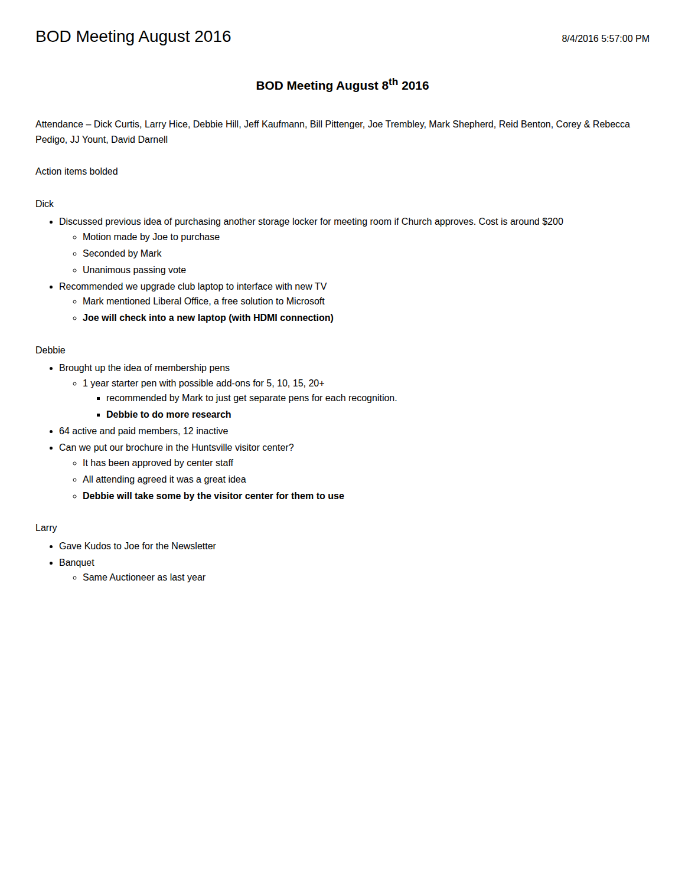BOD Meeting August 2016 8/4/2016 5:57:00 PM
BOD Meeting August 8th 2016
Attendance – Dick Curtis, Larry Hice, Debbie Hill, Jeff Kaufmann, Bill Pittenger, Joe Trembley, Mark Shepherd, Reid Benton, Corey & Rebecca Pedigo, JJ Yount, David Darnell
Action items bolded
Dick
Discussed previous idea of purchasing another storage locker for meeting room if Church approves. Cost is around $200
Motion made by Joe to purchase
Seconded by Mark
Unanimous passing vote
Recommended we upgrade club laptop to interface with new TV
Mark mentioned Liberal Office, a free solution to Microsoft
Joe will check into a new laptop (with HDMI connection)
Debbie
Brought up the idea of membership pens
1 year starter pen with possible add-ons for 5, 10, 15, 20+
recommended by Mark to just get separate pens for each recognition.
Debbie to do more research
64 active and paid members, 12 inactive
Can we put our brochure in the Huntsville visitor center?
It has been approved by center staff
All attending agreed it was a great idea
Debbie will take some by the visitor center for them to use
Larry
Gave Kudos to Joe for the Newsletter
Banquet
Same Auctioneer as last year